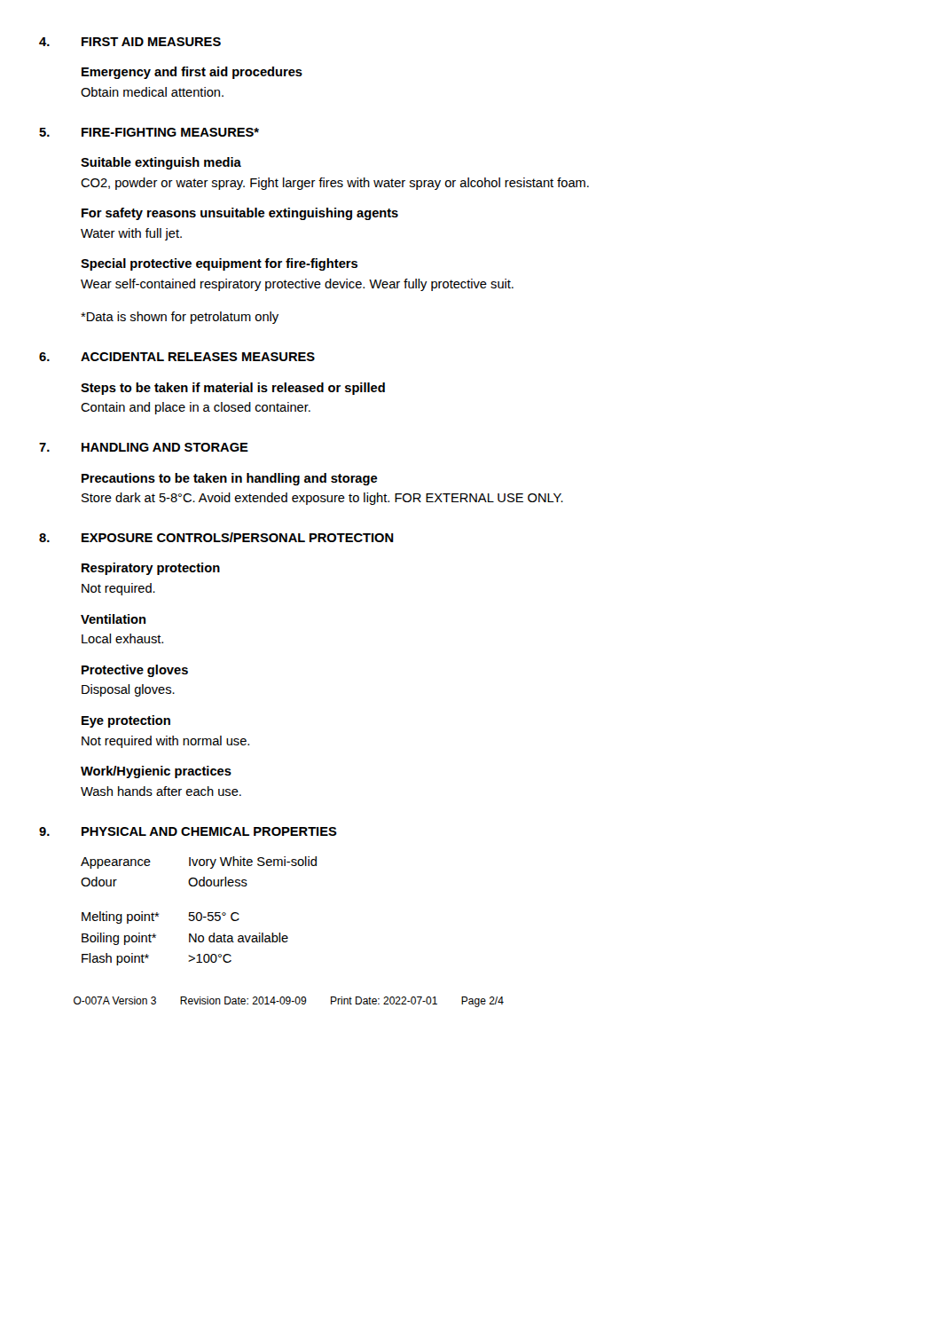4. FIRST AID MEASURES
Emergency and first aid procedures
Obtain medical attention.
5. FIRE-FIGHTING MEASURES*
Suitable extinguish media
CO2, powder or water spray. Fight larger fires with water spray or alcohol resistant foam.
For safety reasons unsuitable extinguishing agents
Water with full jet.
Special protective equipment for fire-fighters
Wear self-contained respiratory protective device. Wear fully protective suit.
*Data is shown for petrolatum only
6. ACCIDENTAL RELEASES MEASURES
Steps to be taken if material is released or spilled
Contain and place in a closed container.
7. HANDLING AND STORAGE
Precautions to be taken in handling and storage
Store dark at 5-8°C. Avoid extended exposure to light. FOR EXTERNAL USE ONLY.
8. EXPOSURE CONTROLS/PERSONAL PROTECTION
Respiratory protection
Not required.
Ventilation
Local exhaust.
Protective gloves
Disposal gloves.
Eye protection
Not required with normal use.
Work/Hygienic practices
Wash hands after each use.
9. PHYSICAL AND CHEMICAL PROPERTIES
| Appearance | Ivory White Semi-solid |
| Odour | Odourless |
| Melting point* | 50-55° C |
| Boiling point* | No data available |
| Flash point* | >100°C |
O-007A Version 3 Revision Date: 2014-09-09 Print Date: 2022-07-01 Page 2/4